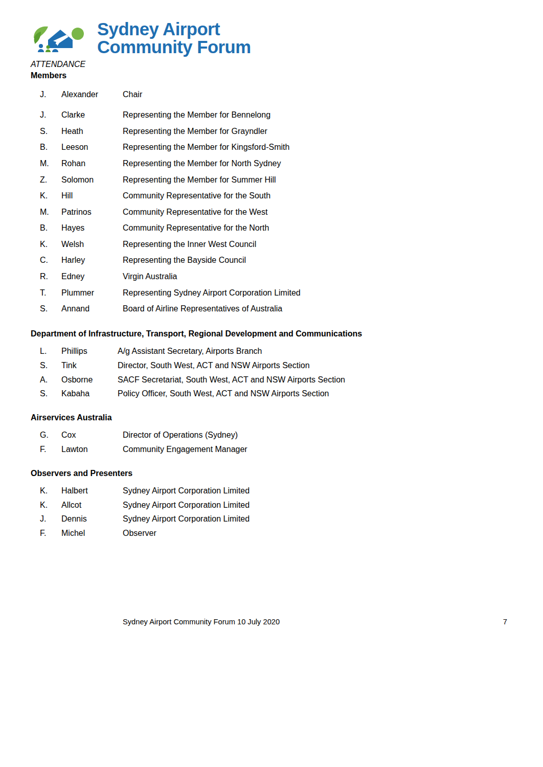Sydney Airport Community Forum
ATTENDANCE
Members
| J. | Alexander | Chair |
| J. | Clarke | Representing the Member for Bennelong |
| S. | Heath | Representing the Member for Grayndler |
| B. | Leeson | Representing the Member for Kingsford-Smith |
| M. | Rohan | Representing the Member for North Sydney |
| Z. | Solomon | Representing the Member for Summer Hill |
| K. | Hill | Community Representative for the South |
| M. | Patrinos | Community Representative for the West |
| B. | Hayes | Community Representative for the North |
| K. | Welsh | Representing the Inner West Council |
| C. | Harley | Representing the Bayside Council |
| R. | Edney | Virgin Australia |
| T. | Plummer | Representing Sydney Airport Corporation Limited |
| S. | Annand | Board of Airline Representatives of Australia |
Department of Infrastructure, Transport, Regional Development and Communications
| L. | Phillips | A/g Assistant Secretary, Airports Branch |
| S. | Tink | Director, South West, ACT and NSW Airports Section |
| A. | Osborne | SACF Secretariat, South West, ACT and NSW Airports Section |
| S. | Kabaha | Policy Officer, South West, ACT and NSW Airports Section |
Airservices Australia
| G. | Cox | Director of Operations (Sydney) |
| F. | Lawton | Community Engagement Manager |
Observers and Presenters
| K. | Halbert | Sydney Airport Corporation Limited |
| K. | Allcot | Sydney Airport Corporation Limited |
| J. | Dennis | Sydney Airport Corporation Limited |
| F. | Michel | Observer |
Sydney Airport Community Forum 10 July 2020 7